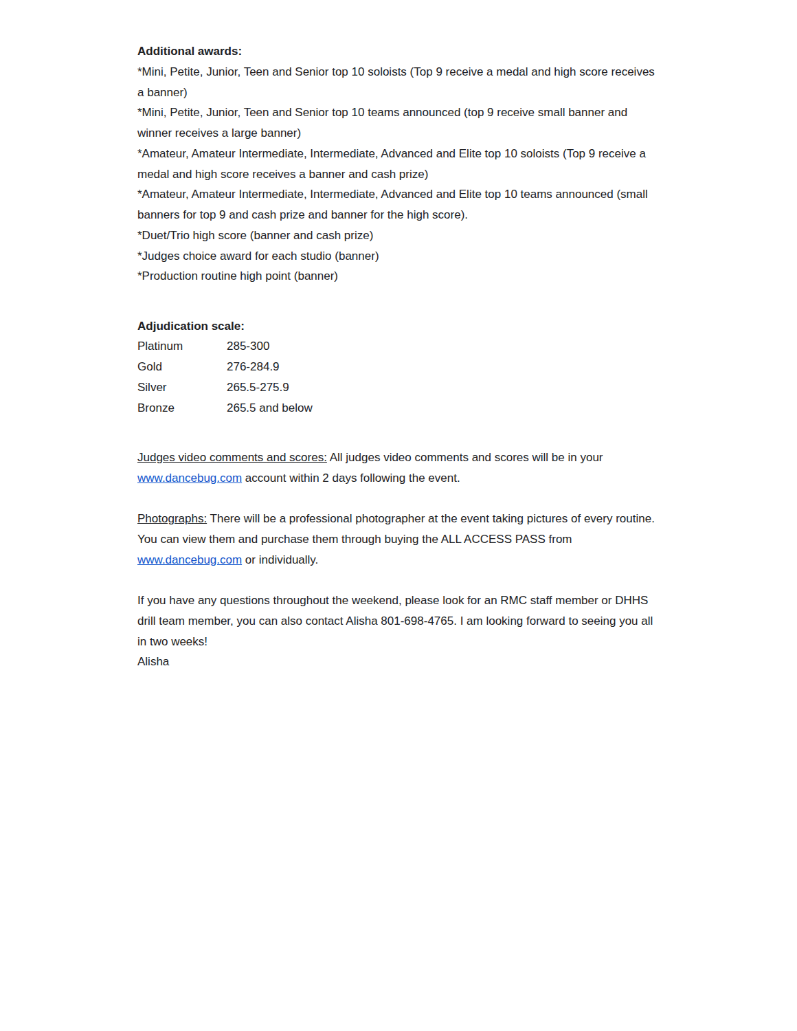Additional awards:
*Mini, Petite, Junior, Teen and Senior top 10 soloists (Top 9 receive a medal and high score receives a banner)
*Mini, Petite, Junior, Teen and Senior top 10 teams announced (top 9 receive small banner and winner receives a large banner)
*Amateur, Amateur Intermediate, Intermediate, Advanced and Elite top 10 soloists (Top 9 receive a medal and high score receives a banner and cash prize)
*Amateur, Amateur Intermediate, Intermediate, Advanced and Elite top 10 teams announced (small banners for top 9 and cash prize and banner for the high score).
*Duet/Trio high score (banner and cash prize)
*Judges choice award for each studio (banner)
*Production routine high point (banner)
Adjudication scale:
Platinum 285-300
Gold 276-284.9
Silver 265.5-275.9
Bronze 265.5 and below
Judges video comments and scores: All judges video comments and scores will be in your www.dancebug.com account within 2 days following the event.
Photographs: There will be a professional photographer at the event taking pictures of every routine. You can view them and purchase them through buying the ALL ACCESS PASS from www.dancebug.com or individually.
If you have any questions throughout the weekend, please look for an RMC staff member or DHHS drill team member, you can also contact Alisha 801-698-4765. I am looking forward to seeing you all in two weeks!
Alisha